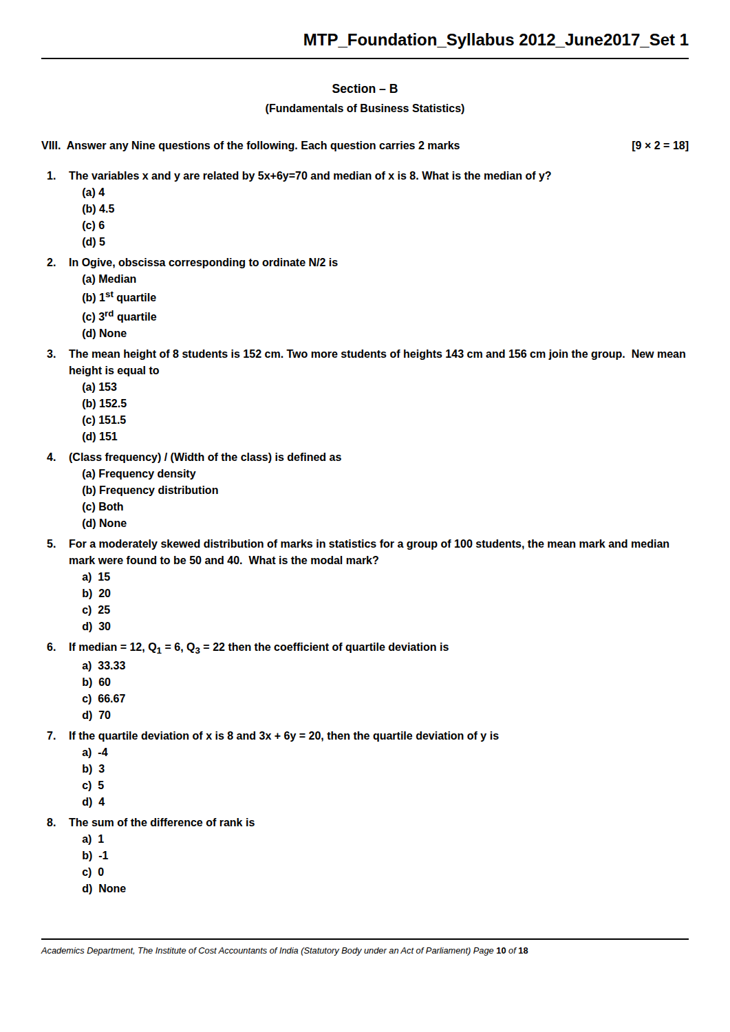MTP_Foundation_Syllabus 2012_June2017_Set 1
Section – B
(Fundamentals of Business Statistics)
VIII. Answer any Nine questions of the following. Each question carries 2 marks [9 × 2 = 18]
The variables x and y are related by 5x+6y=70 and median of x is 8. What is the median of y?
(a) 4
(b) 4.5
(c) 6
(d) 5
In Ogive, obscissa corresponding to ordinate N/2 is
(a) Median
(b) 1st quartile
(c) 3rd quartile
(d) None
The mean height of 8 students is 152 cm. Two more students of heights 143 cm and 156 cm join the group. New mean height is equal to
(a) 153
(b) 152.5
(c) 151.5
(d) 151
(Class frequency) / (Width of the class) is defined as
(a) Frequency density
(b) Frequency distribution
(c) Both
(d) None
For a moderately skewed distribution of marks in statistics for a group of 100 students, the mean mark and median mark were found to be 50 and 40. What is the modal mark?
a) 15
b) 20
c) 25
d) 30
If median = 12, Q1 = 6, Q3 = 22 then the coefficient of quartile deviation is
a) 33.33
b) 60
c) 66.67
d) 70
If the quartile deviation of x is 8 and 3x + 6y = 20, then the quartile deviation of y is
a) -4
b) 3
c) 5
d) 4
The sum of the difference of rank is
a) 1
b) -1
c) 0
d) None
Academics Department, The Institute of Cost Accountants of India (Statutory Body under an Act of Parliament) Page 10 of 18